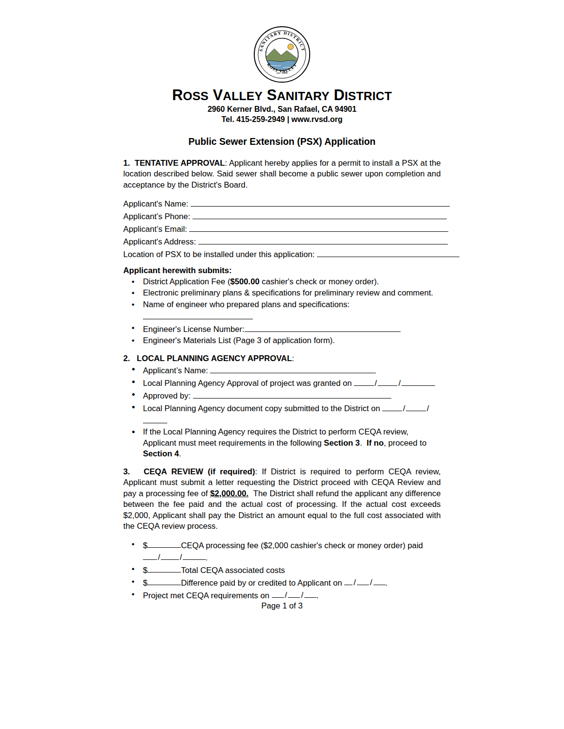SANITARY DISTRICT ROSS VALLEY est. 1899
ROSS VALLEY SANITARY DISTRICT
2960 Kerner Blvd., San Rafael, CA 94901
Tel. 415-259-2949 | www.rvsd.org
Public Sewer Extension (PSX) Application
1. TENTATIVE APPROVAL: Applicant hereby applies for a permit to install a PSX at the location described below. Said sewer shall become a public sewer upon completion and acceptance by the District's Board.
Applicant's Name:
Applicant’s Phone:
Applicant’s Email:
Applicant's Address:
Location of PSX to be installed under this application:
Applicant herewith submits:
District Application Fee ($500.00 cashier's check or money order).
Electronic preliminary plans & specifications for preliminary review and comment.
Name of engineer who prepared plans and specifications:
Engineer's License Number:
Engineer's Materials List (Page 3 of application form).
2. LOCAL PLANNING AGENCY APPROVAL:
Applicant’s Name:
Local Planning Agency Approval of project was granted on / /
Approved by:
Local Planning Agency document copy submitted to the District on / /
If the Local Planning Agency requires the District to perform CEQA review, Applicant must meet requirements in the following Section 3. If no, proceed to Section 4.
3. CEQA REVIEW (if required): If District is required to perform CEQA review, Applicant must submit a letter requesting the District proceed with CEQA Review and pay a processing fee of $2,000.00. The District shall refund the applicant any difference between the fee paid and the actual cost of processing. If the actual cost exceeds $2,000, Applicant shall pay the District an amount equal to the full cost associated with the CEQA review process.
$ CEQA processing fee ($2,000 cashier's check or money order) paid / / .
$ Total CEQA associated costs
$ Difference paid by or credited to Applicant on / / .
Project met CEQA requirements on / / .
Page 1 of 3